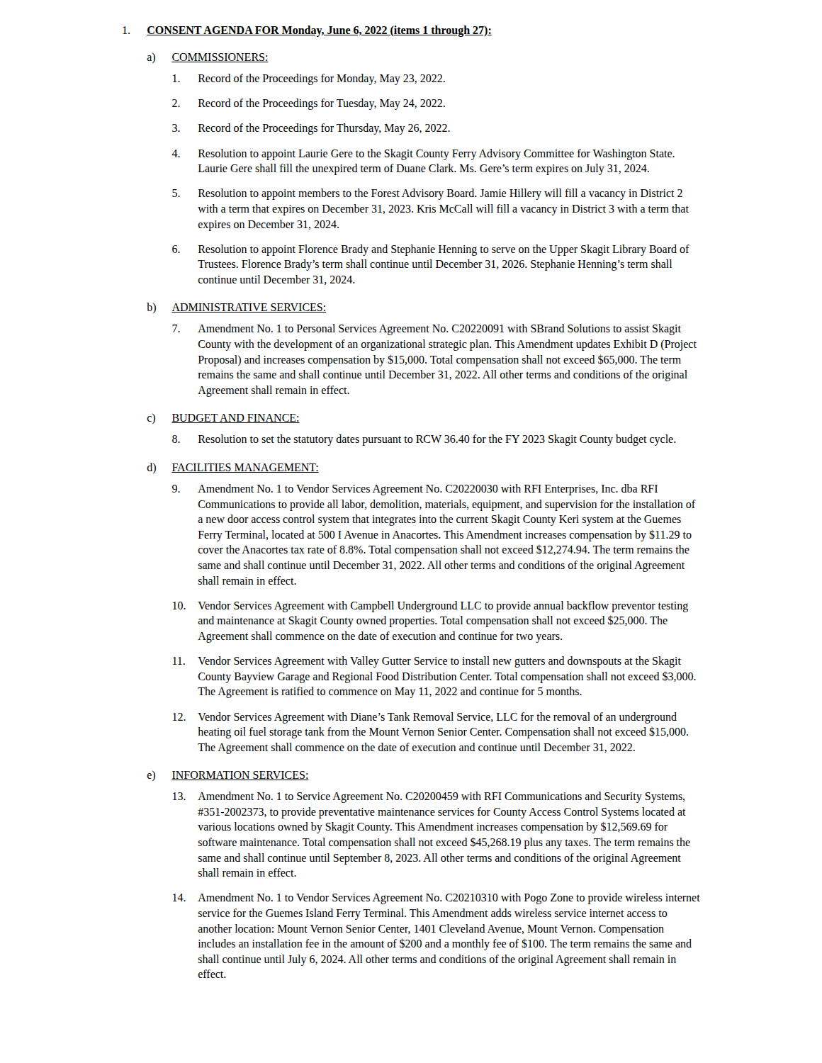1.
CONSENT AGENDA FOR Monday, June 6, 2022 (items 1 through 27):
a) COMMISSIONERS:
1. Record of the Proceedings for Monday, May 23, 2022.
2. Record of the Proceedings for Tuesday, May 24, 2022.
3. Record of the Proceedings for Thursday, May 26, 2022.
4. Resolution to appoint Laurie Gere to the Skagit County Ferry Advisory Committee for Washington State. Laurie Gere shall fill the unexpired term of Duane Clark. Ms. Gere’s term expires on July 31, 2024.
5. Resolution to appoint members to the Forest Advisory Board. Jamie Hillery will fill a vacancy in District 2 with a term that expires on December 31, 2023. Kris McCall will fill a vacancy in District 3 with a term that expires on December 31, 2024.
6. Resolution to appoint Florence Brady and Stephanie Henning to serve on the Upper Skagit Library Board of Trustees. Florence Brady’s term shall continue until December 31, 2026. Stephanie Henning’s term shall continue until December 31, 2024.
b) ADMINISTRATIVE SERVICES:
7. Amendment No. 1 to Personal Services Agreement No. C20220091 with SBrand Solutions to assist Skagit County with the development of an organizational strategic plan. This Amendment updates Exhibit D (Project Proposal) and increases compensation by $15,000. Total compensation shall not exceed $65,000. The term remains the same and shall continue until December 31, 2022. All other terms and conditions of the original Agreement shall remain in effect.
c) BUDGET AND FINANCE:
8. Resolution to set the statutory dates pursuant to RCW 36.40 for the FY 2023 Skagit County budget cycle.
d) FACILITIES MANAGEMENT:
9. Amendment No. 1 to Vendor Services Agreement No. C20220030 with RFI Enterprises, Inc. dba RFI Communications to provide all labor, demolition, materials, equipment, and supervision for the installation of a new door access control system that integrates into the current Skagit County Keri system at the Guemes Ferry Terminal, located at 500 I Avenue in Anacortes. This Amendment increases compensation by $11.29 to cover the Anacortes tax rate of 8.8%. Total compensation shall not exceed $12,274.94. The term remains the same and shall continue until December 31, 2022. All other terms and conditions of the original Agreement shall remain in effect.
10. Vendor Services Agreement with Campbell Underground LLC to provide annual backflow preventor testing and maintenance at Skagit County owned properties. Total compensation shall not exceed $25,000. The Agreement shall commence on the date of execution and continue for two years.
11. Vendor Services Agreement with Valley Gutter Service to install new gutters and downspouts at the Skagit County Bayview Garage and Regional Food Distribution Center. Total compensation shall not exceed $3,000. The Agreement is ratified to commence on May 11, 2022 and continue for 5 months.
12. Vendor Services Agreement with Diane’s Tank Removal Service, LLC for the removal of an underground heating oil fuel storage tank from the Mount Vernon Senior Center. Compensation shall not exceed $15,000. The Agreement shall commence on the date of execution and continue until December 31, 2022.
e) INFORMATION SERVICES:
13. Amendment No. 1 to Service Agreement No. C20200459 with RFI Communications and Security Systems, #351-2002373, to provide preventative maintenance services for County Access Control Systems located at various locations owned by Skagit County. This Amendment increases compensation by $12,569.69 for software maintenance. Total compensation shall not exceed $45,268.19 plus any taxes. The term remains the same and shall continue until September 8, 2023. All other terms and conditions of the original Agreement shall remain in effect.
14. Amendment No. 1 to Vendor Services Agreement No. C20210310 with Pogo Zone to provide wireless internet service for the Guemes Island Ferry Terminal. This Amendment adds wireless service internet access to another location: Mount Vernon Senior Center, 1401 Cleveland Avenue, Mount Vernon. Compensation includes an installation fee in the amount of $200 and a monthly fee of $100. The term remains the same and shall continue until July 6, 2024. All other terms and conditions of the original Agreement shall remain in effect.